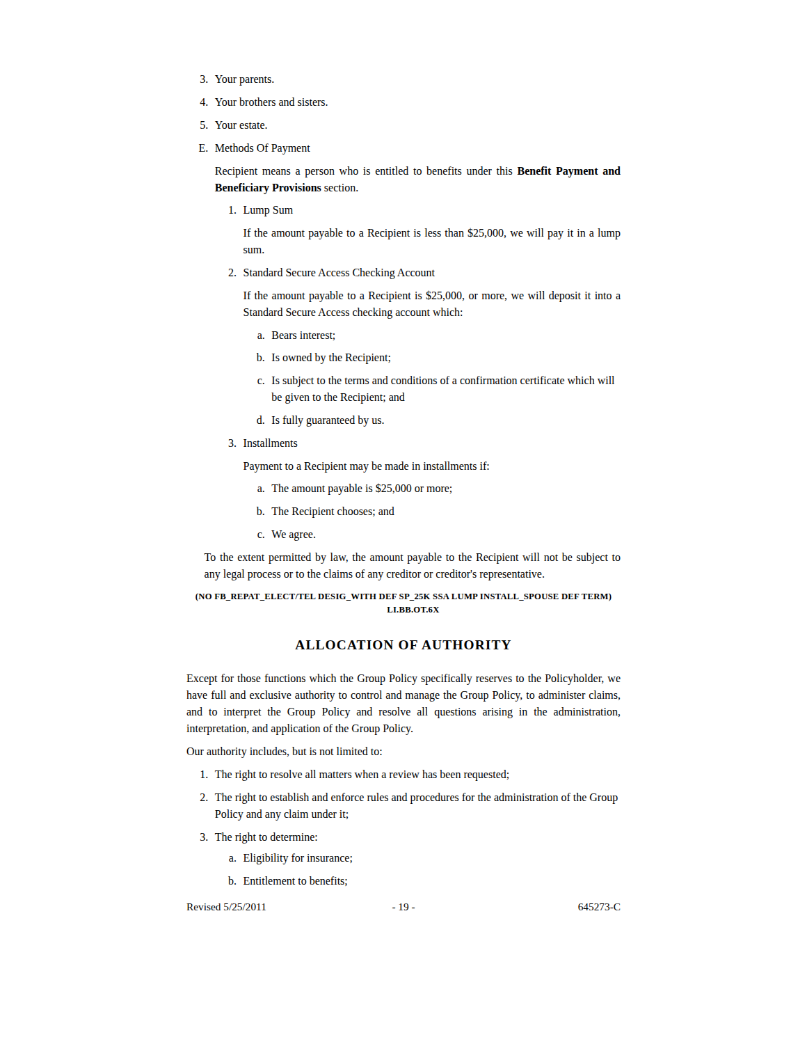Your parents.
Your brothers and sisters.
Your estate.
Methods Of Payment
Recipient means a person who is entitled to benefits under this Benefit Payment and Beneficiary Provisions section.
Lump Sum
If the amount payable to a Recipient is less than $25,000, we will pay it in a lump sum.
Standard Secure Access Checking Account
If the amount payable to a Recipient is $25,000, or more, we will deposit it into a Standard Secure Access checking account which:
Bears interest;
Is owned by the Recipient;
Is subject to the terms and conditions of a confirmation certificate which will be given to the Recipient; and
Is fully guaranteed by us.
Installments
Payment to a Recipient may be made in installments if:
The amount payable is $25,000 or more;
The Recipient chooses; and
We agree.
To the extent permitted by law, the amount payable to the Recipient will not be subject to any legal process or to the claims of any creditor or creditor's representative.
(NO FB_REPAT_ELECT/TEL DESIG_WITH DEF SP_25K SSA LUMP INSTALL_SPOUSE DEF TERM) LI.BB.OT.6X
ALLOCATION OF AUTHORITY
Except for those functions which the Group Policy specifically reserves to the Policyholder, we have full and exclusive authority to control and manage the Group Policy, to administer claims, and to interpret the Group Policy and resolve all questions arising in the administration, interpretation, and application of the Group Policy.
Our authority includes, but is not limited to:
The right to resolve all matters when a review has been requested;
The right to establish and enforce rules and procedures for the administration of the Group Policy and any claim under it;
The right to determine:
Eligibility for insurance;
Entitlement to benefits;
Revised 5/25/2011
- 19 -
645273-C